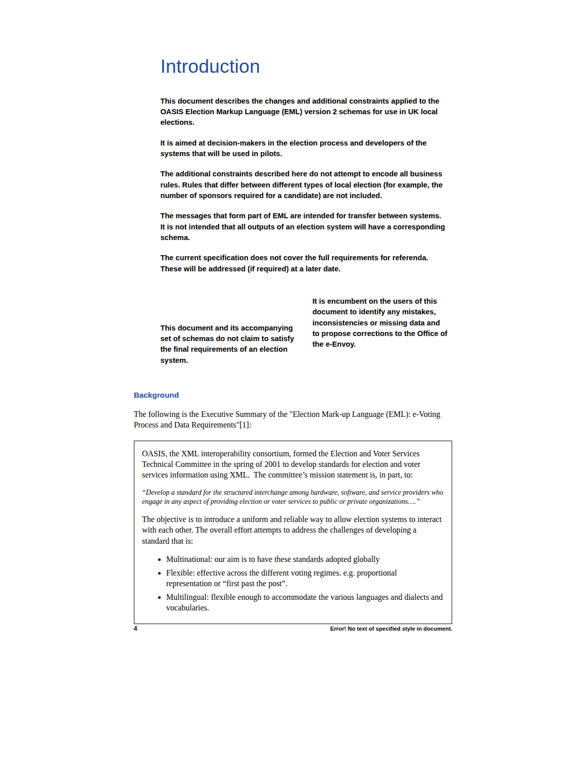Introduction
This document describes the changes and additional constraints applied to the OASIS Election Markup Language (EML) version 2 schemas for use in UK local elections.
It is aimed at decision-makers in the election process and developers of the systems that will be used in pilots.
The additional constraints described here do not attempt to encode all business rules. Rules that differ between different types of local election (for example, the number of sponsors required for a candidate) are not included.
The messages that form part of EML are intended for transfer between systems. It is not intended that all outputs of an election system will have a corresponding schema.
The current specification does not cover the full requirements for referenda. These will be addressed (if required) at a later date.
This document and its accompanying set of schemas do not claim to satisfy the final requirements of an election system.
It is encumbent on the users of this document to identify any mistakes, inconsistencies or missing data and to propose corrections to the Office of the e-Envoy.
Background
The following is the Executive Summary of the "Election Mark-up Language (EML): e-Voting Process and Data Requirements"[1]:
OASIS, the XML interoperability consortium, formed the Election and Voter Services Technical Committee in the spring of 2001 to develop standards for election and voter services information using XML. The committee’s mission statement is, in part, to:
“Develop a standard for the structured interchange among hardware, software, and service providers who engage in any aspect of providing election or voter services to public or private organizations….”
The objective is to introduce a uniform and reliable way to allow election systems to interact with each other. The overall effort attempts to address the challenges of developing a standard that is:
Multinational: our aim is to have these standards adopted globally
Flexible: effective across the different voting regimes. e.g. proportional representation or “first past the post”.
Multilingual: flexible enough to accommodate the various languages and dialects and vocabularies.
4 Error! No text of specified style in document.